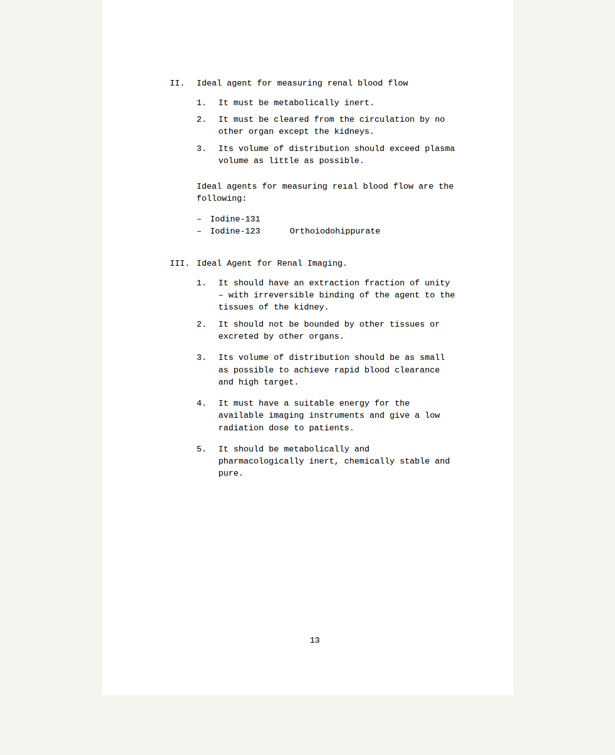II. Ideal agent for measuring renal blood flow
1. It must be metabolically inert.
2. It must be cleared from the circulation by no other organ except the kidneys.
3. Its volume of distribution should exceed plasma volume as little as possible.
Ideal agents for measuring reıal blood flow are the following:
– Iodine-131
– Iodine-123 Orthoiodohippurate
III. Ideal Agent for Renal Imaging.
1. It should have an extraction fraction of unity – with irreversible binding of the agent to the tissues of the kidney.
2. It should not be bounded by other tissues or excreted by other organs.
3. Its volume of distribution should be as small as possible to achieve rapid blood clearance and high target.
4. It must have a suitable energy for the available imaging instruments and give a low radiation dose to patients.
5. It should be metabolically and pharmacologically inert, chemically stable and pure.
13